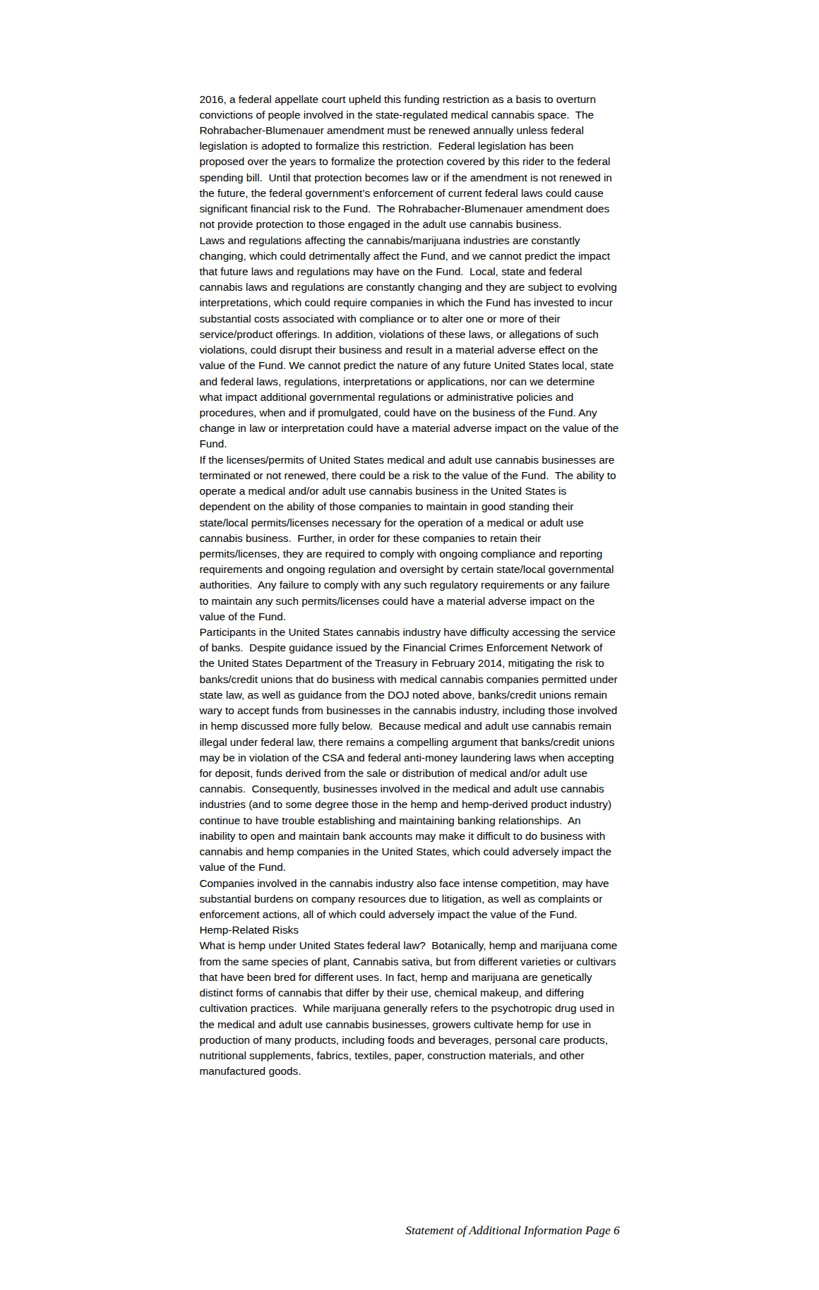2016, a federal appellate court upheld this funding restriction as a basis to overturn convictions of people involved in the state-regulated medical cannabis space. The Rohrabacher-Blumenauer amendment must be renewed annually unless federal legislation is adopted to formalize this restriction. Federal legislation has been proposed over the years to formalize the protection covered by this rider to the federal spending bill. Until that protection becomes law or if the amendment is not renewed in the future, the federal government’s enforcement of current federal laws could cause significant financial risk to the Fund. The Rohrabacher-Blumenauer amendment does not provide protection to those engaged in the adult use cannabis business.
Laws and regulations affecting the cannabis/marijuana industries are constantly changing, which could detrimentally affect the Fund, and we cannot predict the impact that future laws and regulations may have on the Fund. Local, state and federal cannabis laws and regulations are constantly changing and they are subject to evolving interpretations, which could require companies in which the Fund has invested to incur substantial costs associated with compliance or to alter one or more of their service/product offerings. In addition, violations of these laws, or allegations of such violations, could disrupt their business and result in a material adverse effect on the value of the Fund. We cannot predict the nature of any future United States local, state and federal laws, regulations, interpretations or applications, nor can we determine what impact additional governmental regulations or administrative policies and procedures, when and if promulgated, could have on the business of the Fund. Any change in law or interpretation could have a material adverse impact on the value of the Fund.
If the licenses/permits of United States medical and adult use cannabis businesses are terminated or not renewed, there could be a risk to the value of the Fund. The ability to operate a medical and/or adult use cannabis business in the United States is dependent on the ability of those companies to maintain in good standing their state/local permits/licenses necessary for the operation of a medical or adult use cannabis business. Further, in order for these companies to retain their permits/licenses, they are required to comply with ongoing compliance and reporting requirements and ongoing regulation and oversight by certain state/local governmental authorities. Any failure to comply with any such regulatory requirements or any failure to maintain any such permits/licenses could have a material adverse impact on the value of the Fund.
Participants in the United States cannabis industry have difficulty accessing the service of banks. Despite guidance issued by the Financial Crimes Enforcement Network of the United States Department of the Treasury in February 2014, mitigating the risk to banks/credit unions that do business with medical cannabis companies permitted under state law, as well as guidance from the DOJ noted above, banks/credit unions remain wary to accept funds from businesses in the cannabis industry, including those involved in hemp discussed more fully below. Because medical and adult use cannabis remain illegal under federal law, there remains a compelling argument that banks/credit unions may be in violation of the CSA and federal anti-money laundering laws when accepting for deposit, funds derived from the sale or distribution of medical and/or adult use cannabis. Consequently, businesses involved in the medical and adult use cannabis industries (and to some degree those in the hemp and hemp-derived product industry) continue to have trouble establishing and maintaining banking relationships. An inability to open and maintain bank accounts may make it difficult to do business with cannabis and hemp companies in the United States, which could adversely impact the value of the Fund.
Companies involved in the cannabis industry also face intense competition, may have substantial burdens on company resources due to litigation, as well as complaints or enforcement actions, all of which could adversely impact the value of the Fund.
Hemp-Related Risks
What is hemp under United States federal law? Botanically, hemp and marijuana come from the same species of plant, Cannabis sativa, but from different varieties or cultivars that have been bred for different uses. In fact, hemp and marijuana are genetically distinct forms of cannabis that differ by their use, chemical makeup, and differing cultivation practices. While marijuana generally refers to the psychotropic drug used in the medical and adult use cannabis businesses, growers cultivate hemp for use in production of many products, including foods and beverages, personal care products, nutritional supplements, fabrics, textiles, paper, construction materials, and other manufactured goods.
Statement of Additional Information Page 6